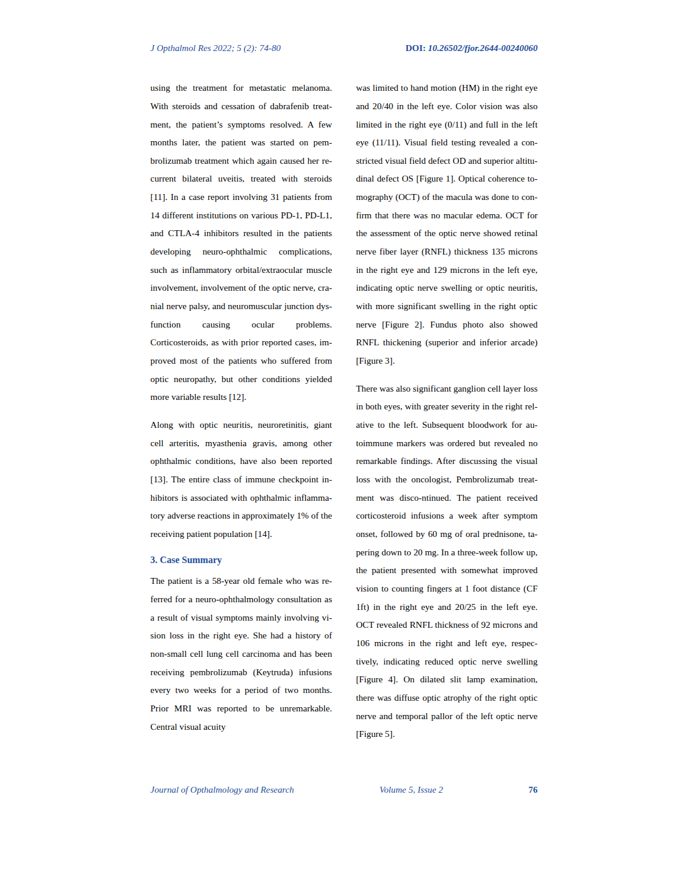J Opthalmol Res 2022; 5 (2): 74-80
DOI: 10.26502/fjor.2644-00240060
using the treatment for metastatic melanoma. With steroids and cessation of dabrafenib treatment, the patient’s symptoms resolved. A few months later, the patient was started on pembrolizumab treatment which again caused her recurrent bilateral uveitis, treated with steroids [11]. In a case report involving 31 patients from 14 different institutions on various PD-1, PD-L1, and CTLA-4 inhibitors resulted in the patients developing neuro-ophthalmic complications, such as inflammatory orbital/extraocular muscle involvement, involvement of the optic nerve, cranial nerve palsy, and neuromuscular junction dysfunction causing ocular problems. Corticosteroids, as with prior reported cases, improved most of the patients who suffered from optic neuropathy, but other conditions yielded more variable results [12].
Along with optic neuritis, neuroretinitis, giant cell arteritis, myasthenia gravis, among other ophthalmic conditions, have also been reported [13]. The entire class of immune checkpoint inhibitors is associated with ophthalmic inflammatory adverse reactions in approximately 1% of the receiving patient population [14].
3. Case Summary
The patient is a 58-year old female who was referred for a neuro-ophthalmology consultation as a result of visual symptoms mainly involving vision loss in the right eye. She had a history of non-small cell lung cell carcinoma and has been receiving pembrolizumab (Keytruda) infusions every two weeks for a period of two months. Prior MRI was reported to be unremarkable. Central visual acuity
was limited to hand motion (HM) in the right eye and 20/40 in the left eye. Color vision was also limited in the right eye (0/11) and full in the left eye (11/11). Visual field testing revealed a constricted visual field defect OD and superior altitudinal defect OS [Figure 1]. Optical coherence tomography (OCT) of the macula was done to confirm that there was no macular edema. OCT for the assessment of the optic nerve showed retinal nerve fiber layer (RNFL) thickness 135 microns in the right eye and 129 microns in the left eye, indicating optic nerve swelling or optic neuritis, with more significant swelling in the right optic nerve [Figure 2]. Fundus photo also showed RNFL thickening (superior and inferior arcade) [Figure 3].
There was also significant ganglion cell layer loss in both eyes, with greater severity in the right relative to the left. Subsequent bloodwork for autoimmune markers was ordered but revealed no remarkable findings. After discussing the visual loss with the oncologist, Pembrolizumab treatment was disco-ntinued. The patient received corticosteroid infusions a week after symptom onset, followed by 60 mg of oral prednisone, tapering down to 20 mg. In a three-week follow up, the patient presented with somewhat improved vision to counting fingers at 1 foot distance (CF 1ft) in the right eye and 20/25 in the left eye. OCT revealed RNFL thickness of 92 microns and 106 microns in the right and left eye, respectively, indicating reduced optic nerve swelling [Figure 4]. On dilated slit lamp examination, there was diffuse optic atrophy of the right optic nerve and temporal pallor of the left optic nerve [Figure 5].
Journal of Opthalmology and Research
Volume 5, Issue 2
76